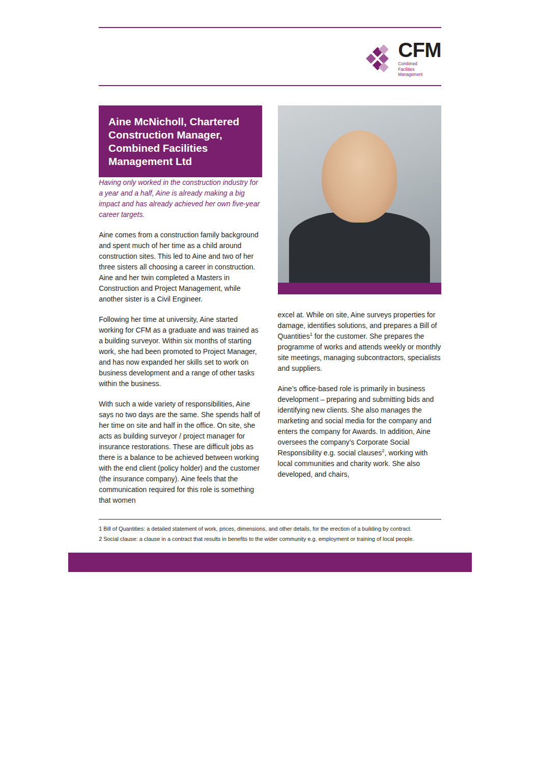CFM
Combined
Facilities
Management
Aine McNicholl, Chartered Construction Manager, Combined Facilities Management Ltd
Having only worked in the construction industry for a year and a half, Aine is already making a big impact and has already achieved her own five-year career targets.
Aine comes from a construction family background and spent much of her time as a child around construction sites. This led to Aine and two of her three sisters all choosing a career in construction. Aine and her twin completed a Masters in Construction and Project Management, while another sister is a Civil Engineer.
Following her time at university, Aine started working for CFM as a graduate and was trained as a building surveyor. Within six months of starting work, she had been promoted to Project Manager, and has now expanded her skills set to work on business development and a range of other tasks within the business.
With such a wide variety of responsibilities, Aine says no two days are the same. She spends half of her time on site and half in the office. On site, she acts as building surveyor / project manager for insurance restorations. These are difficult jobs as there is a balance to be achieved between working with the end client (policy holder) and the customer (the insurance company). Aine feels that the communication required for this role is something that women
excel at. While on site, Aine surveys properties for damage, identifies solutions, and prepares a Bill of Quantities1 for the customer. She prepares the programme of works and attends weekly or monthly site meetings, managing subcontractors, specialists and suppliers.
Aine’s office-based role is primarily in business development – preparing and submitting bids and identifying new clients. She also manages the marketing and social media for the company and enters the company for Awards. In addition, Aine oversees the company’s Corporate Social Responsibility e.g. social clauses2, working with local communities and charity work. She also developed, and chairs,
1 Bill of Quantities: a detailed statement of work, prices, dimensions, and other details, for the erection of a building by contract.
2 Social clause: a clause in a contract that results in benefits to the wider community e.g. employment or training of local people.